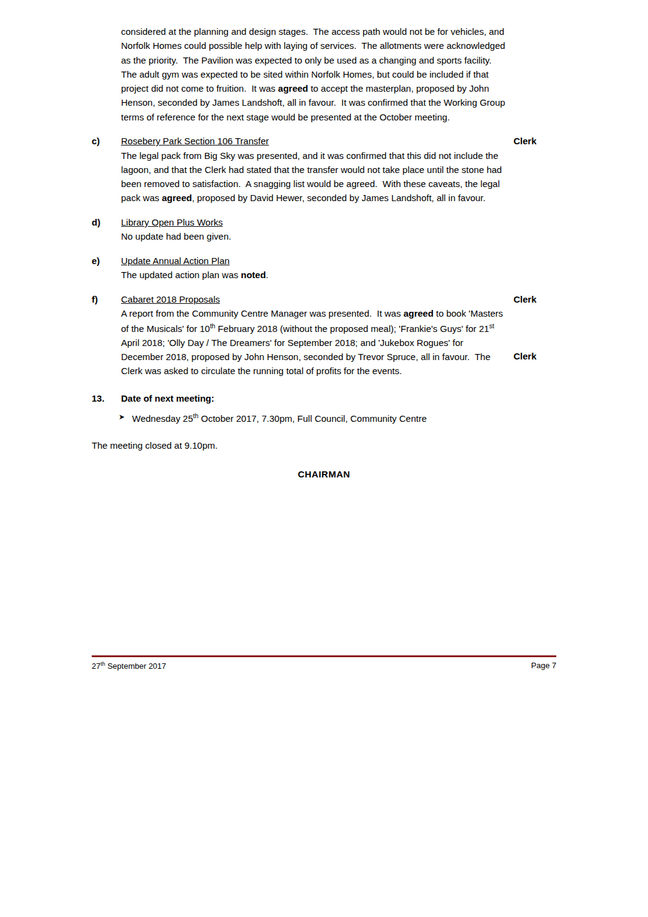considered at the planning and design stages. The access path would not be for vehicles, and Norfolk Homes could possible help with laying of services. The allotments were acknowledged as the priority. The Pavilion was expected to only be used as a changing and sports facility. The adult gym was expected to be sited within Norfolk Homes, but could be included if that project did not come to fruition. It was agreed to accept the masterplan, proposed by John Henson, seconded by James Landshoft, all in favour. It was confirmed that the Working Group terms of reference for the next stage would be presented at the October meeting.
c)
Rosebery Park Section 106 Transfer
The legal pack from Big Sky was presented, and it was confirmed that this did not include the lagoon, and that the Clerk had stated that the transfer would not take place until the stone had been removed to satisfaction. A snagging list would be agreed. With these caveats, the legal pack was agreed, proposed by David Hewer, seconded by James Landshoft, all in favour.
Clerk
d)
Library Open Plus Works
No update had been given.
e)
Update Annual Action Plan
The updated action plan was noted.
f)
Cabaret 2018 Proposals
A report from the Community Centre Manager was presented. It was agreed to book 'Masters of the Musicals' for 10th February 2018 (without the proposed meal); 'Frankie's Guys' for 21st April 2018; 'Olly Day / The Dreamers' for September 2018; and 'Jukebox Rogues' for December 2018, proposed by John Henson, seconded by Trevor Spruce, all in favour. The Clerk was asked to circulate the running total of profits for the events.
Clerk
Clerk
13.
Date of next meeting:
Wednesday 25th October 2017, 7.30pm, Full Council, Community Centre
The meeting closed at 9.10pm.
CHAIRMAN
27th September 2017
Page 7